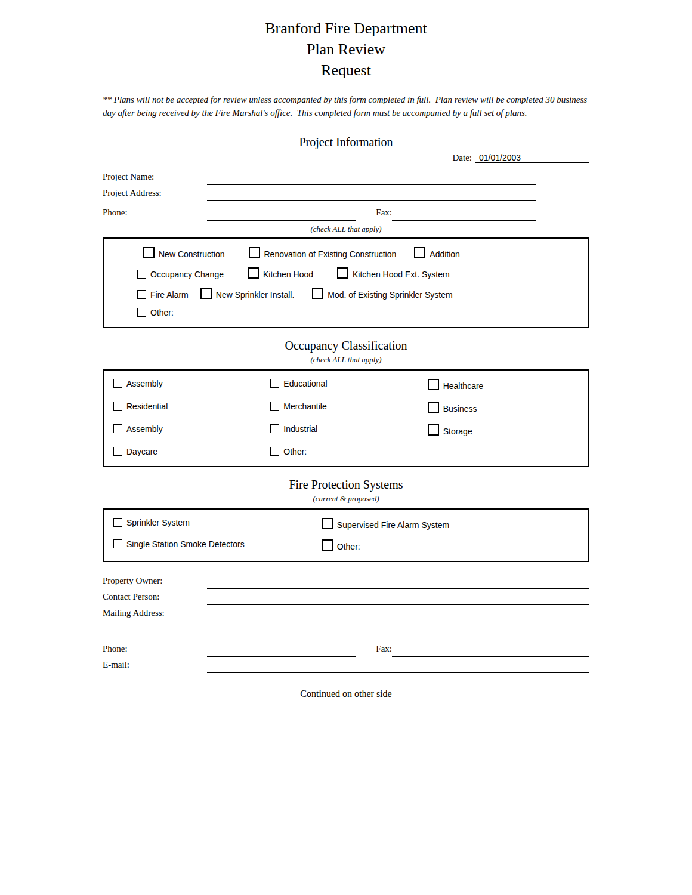Branford Fire Department
Plan Review
Request
** Plans will not be accepted for review unless accompanied by this form completed in full. Plan review will be completed 30 business day after being received by the Fire Marshal's office. This completed form must be accompanied by a full set of plans.
Project Information
Date: 01/01/2003
| Project Name: | | |
| Project Address: | | |
| Phone: | | Fax: | | |
(check ALL that apply)
New Construction
Renovation of Existing Construction
Addition
Occupancy Change
Kitchen Hood
Kitchen Hood Ext. System
Fire Alarm
New Sprinkler Install.
Mod. of Existing Sprinkler System
Other:
Occupancy Classification
(check ALL that apply)
Assembly
Educational
Healthcare
Residential
Merchantile
Business
Assembly
Industrial
Storage
Daycare
Other:
Fire Protection Systems
(current & proposed)
Sprinkler System
Supervised Fire Alarm System
Single Station Smoke Detectors
Other:
| Property Owner: | |
| Contact Person: | |
| Mailing Address: | |
| Phone: | | Fax: | |
| E-mail: | |
Continued on other side